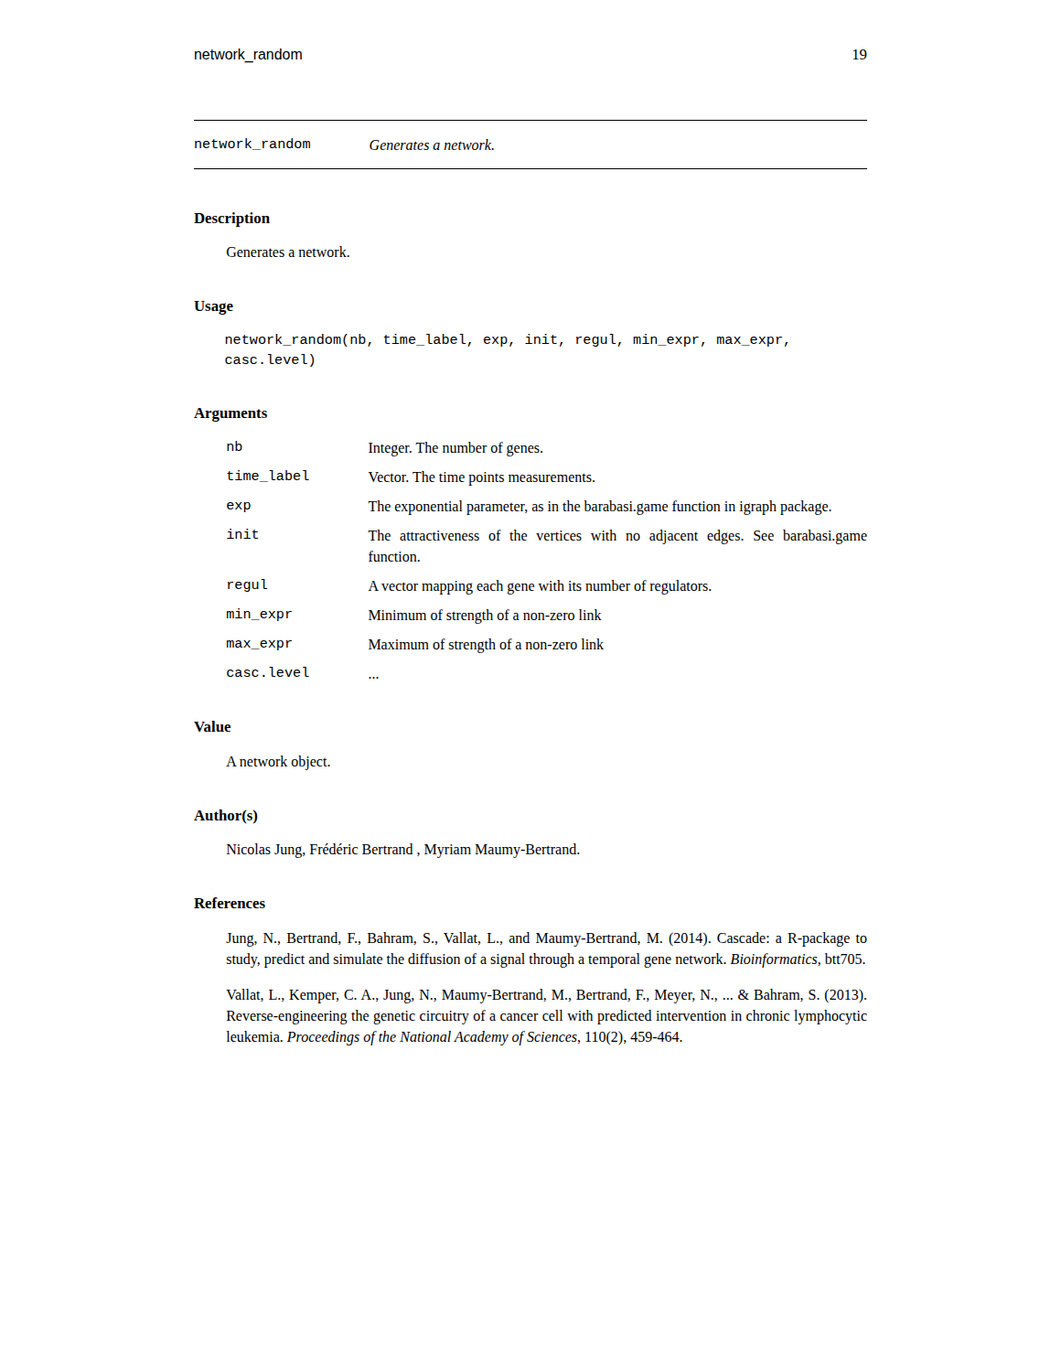network_random 19
network_random Generates a network.
Description
Generates a network.
Usage
network_random(nb, time_label, exp, init, regul, min_expr, max_expr, casc.level)
Arguments
nb
Integer. The number of genes.
time_label
Vector. The time points measurements.
exp
The exponential parameter, as in the barabasi.game function in igraph package.
init
The attractiveness of the vertices with no adjacent edges. See barabasi.game function.
regul
A vector mapping each gene with its number of regulators.
min_expr
Minimum of strength of a non-zero link
max_expr
Maximum of strength of a non-zero link
casc.level
...
Value
A network object.
Author(s)
Nicolas Jung, Frédéric Bertrand , Myriam Maumy-Bertrand.
References
Jung, N., Bertrand, F., Bahram, S., Vallat, L., and Maumy-Bertrand, M. (2014). Cascade: a R-package to study, predict and simulate the diffusion of a signal through a temporal gene network. Bioinformatics, btt705.
Vallat, L., Kemper, C. A., Jung, N., Maumy-Bertrand, M., Bertrand, F., Meyer, N., ... & Bahram, S. (2013). Reverse-engineering the genetic circuitry of a cancer cell with predicted intervention in chronic lymphocytic leukemia. Proceedings of the National Academy of Sciences, 110(2), 459-464.